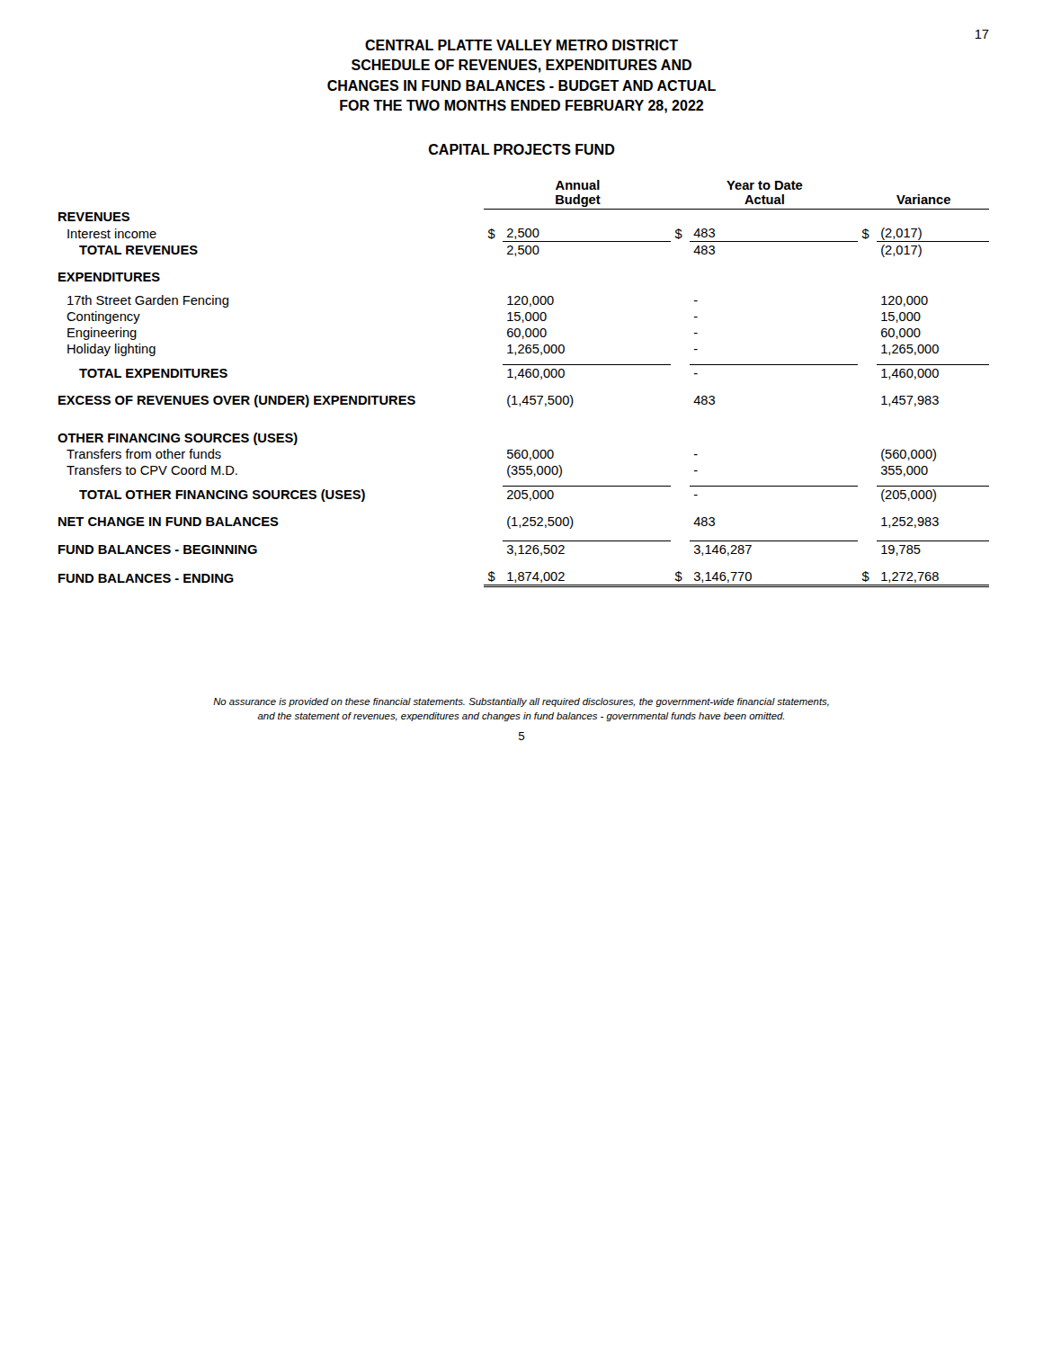17
CENTRAL PLATTE VALLEY METRO DISTRICT
SCHEDULE OF REVENUES, EXPENDITURES AND
CHANGES IN FUND BALANCES - BUDGET AND ACTUAL
FOR THE TWO MONTHS ENDED FEBRUARY 28, 2022
CAPITAL PROJECTS FUND
| | Annual Budget | Year to Date Actual | Variance |
| --- | --- | --- | --- |
| REVENUES | | | | | | |
| Interest income | $ | 2,500 | $ | 483 | $ | (2,017) |
| TOTAL REVENUES | | 2,500 | | 483 | | (2,017) |
| EXPENDITURES | | | | | | |
| 17th Street Garden Fencing | | 120,000 | | - | | 120,000 |
| Contingency | | 15,000 | | - | | 15,000 |
| Engineering | | 60,000 | | - | | 60,000 |
| Holiday lighting | | 1,265,000 | | - | | 1,265,000 |
| TOTAL EXPENDITURES | | 1,460,000 | | - | | 1,460,000 |
| EXCESS OF REVENUES OVER (UNDER) EXPENDITURES | | (1,457,500) | | 483 | | 1,457,983 |
| OTHER FINANCING SOURCES (USES) | | | | | | |
| Transfers from other funds | | 560,000 | | - | | (560,000) |
| Transfers to CPV Coord M.D. | | (355,000) | | - | | 355,000 |
| TOTAL OTHER FINANCING SOURCES (USES) | | 205,000 | | - | | (205,000) |
| NET CHANGE IN FUND BALANCES | | (1,252,500) | | 483 | | 1,252,983 |
| FUND BALANCES - BEGINNING | | 3,126,502 | | 3,146,287 | | 19,785 |
| FUND BALANCES - ENDING | $ | 1,874,002 | $ | 3,146,770 | $ | 1,272,768 |
No assurance is provided on these financial statements. Substantially all required disclosures, the government-wide financial statements,
and the statement of revenues, expenditures and changes in fund balances - governmental funds have been omitted.
5